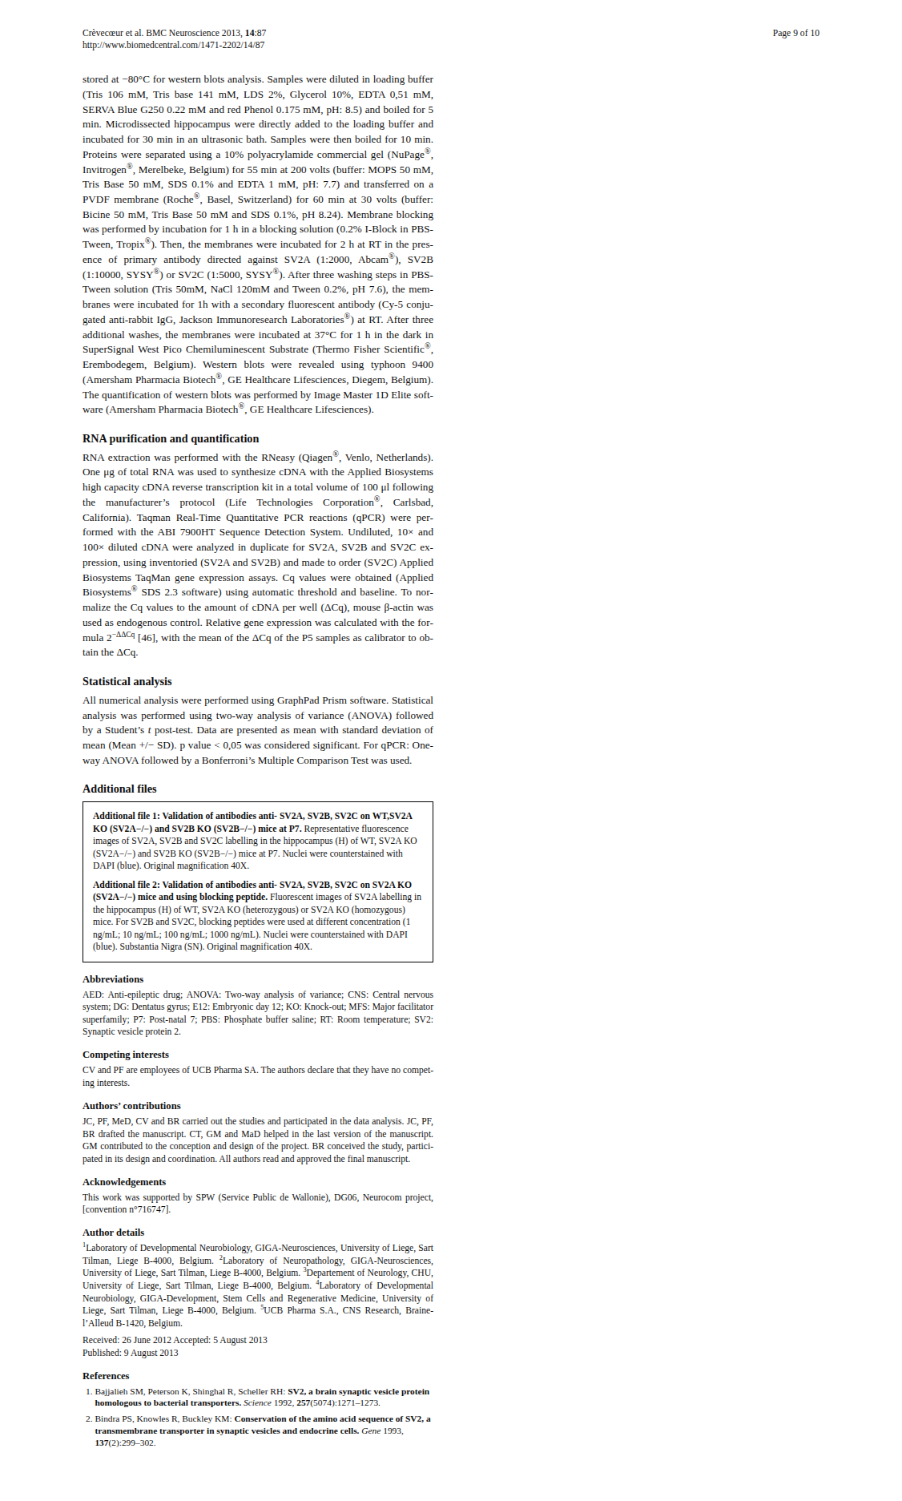Crèvecœur et al. BMC Neuroscience 2013, 14:87
http://www.biomedcentral.com/1471-2202/14/87
Page 9 of 10
stored at −80°C for western blots analysis. Samples were diluted in loading buffer (Tris 106 mM, Tris base 141 mM, LDS 2%, Glycerol 10%, EDTA 0,51 mM, SERVA Blue G250 0.22 mM and red Phenol 0.175 mM, pH: 8.5) and boiled for 5 min. Microdissected hippocampus were directly added to the loading buffer and incubated for 30 min in an ultrasonic bath. Samples were then boiled for 10 min. Proteins were separated using a 10% polyacrylamide commercial gel (NuPage®, Invitrogen®, Merelbeke, Belgium) for 55 min at 200 volts (buffer: MOPS 50 mM, Tris Base 50 mM, SDS 0.1% and EDTA 1 mM, pH: 7.7) and transferred on a PVDF membrane (Roche®, Basel, Switzerland) for 60 min at 30 volts (buffer: Bicine 50 mM, Tris Base 50 mM and SDS 0.1%, pH 8.24). Membrane blocking was performed by incubation for 1 h in a blocking solution (0.2% I-Block in PBS-Tween, Tropix®). Then, the membranes were incubated for 2 h at RT in the presence of primary antibody directed against SV2A (1:2000, Abcam®), SV2B (1:10000, SYSY®) or SV2C (1:5000, SYSY®). After three washing steps in PBS-Tween solution (Tris 50mM, NaCl 120mM and Tween 0.2%, pH 7.6), the membranes were incubated for 1h with a secondary fluorescent antibody (Cy-5 conjugated anti-rabbit IgG, Jackson Immunoresearch Laboratories®) at RT. After three additional washes, the membranes were incubated at 37°C for 1 h in the dark in SuperSignal West Pico Chemiluminescent Substrate (Thermo Fisher Scientific®, Erembodegem, Belgium). Western blots were revealed using typhoon 9400 (Amersham Pharmacia Biotech®, GE Healthcare Lifesciences, Diegem, Belgium). The quantification of western blots was performed by Image Master 1D Elite software (Amersham Pharmacia Biotech®, GE Healthcare Lifesciences).
RNA purification and quantification
RNA extraction was performed with the RNeasy (Qiagen®, Venlo, Netherlands). One μg of total RNA was used to synthesize cDNA with the Applied Biosystems high capacity cDNA reverse transcription kit in a total volume of 100 μl following the manufacturer’s protocol (Life Technologies Corporation®, Carlsbad, California). Taqman Real-Time Quantitative PCR reactions (qPCR) were performed with the ABI 7900HT Sequence Detection System. Undiluted, 10× and 100× diluted cDNA were analyzed in duplicate for SV2A, SV2B and SV2C expression, using inventoried (SV2A and SV2B) and made to order (SV2C) Applied Biosystems TaqMan gene expression assays. Cq values were obtained (Applied Biosystems® SDS 2.3 software) using automatic threshold and baseline. To normalize the Cq values to the amount of cDNA per well (ΔCq), mouse β-actin was used as endogenous control. Relative gene expression was calculated with the formula 2−ΔΔCq [46], with the mean of the ΔCq of the P5 samples as calibrator to obtain the ΔCq.
Statistical analysis
All numerical analysis were performed using GraphPad Prism software. Statistical analysis was performed using two-way analysis of variance (ANOVA) followed by a Student’s t post-test. Data are presented as mean with standard deviation of mean (Mean +/− SD). p value < 0,05 was considered significant. For qPCR: One-way ANOVA followed by a Bonferroni’s Multiple Comparison Test was used.
Additional files
Additional file 1: Validation of antibodies anti- SV2A, SV2B, SV2C on WT,SV2A KO (SV2A−/−) and SV2B KO (SV2B−/−) mice at P7. Representative fluorescence images of SV2A, SV2B and SV2C labelling in the hippocampus (H) of WT, SV2A KO (SV2A−/−) and SV2B KO (SV2B−/−) mice at P7. Nuclei were counterstained with DAPI (blue). Original magnification 40X.
Additional file 2: Validation of antibodies anti- SV2A, SV2B, SV2C on SV2A KO (SV2A−/−) mice and using blocking peptide. Fluorescent images of SV2A labelling in the hippocampus (H) of WT, SV2A KO (heterozygous) or SV2A KO (homozygous) mice. For SV2B and SV2C, blocking peptides were used at different concentration (1 ng/mL; 10 ng/mL; 100 ng/mL; 1000 ng/mL). Nuclei were counterstained with DAPI (blue). Substantia Nigra (SN). Original magnification 40X.
Abbreviations
AED: Anti-epileptic drug; ANOVA: Two-way analysis of variance; CNS: Central nervous system; DG: Dentatus gyrus; E12: Embryonic day 12; KO: Knock-out; MFS: Major facilitator superfamily; P7: Post-natal 7; PBS: Phosphate buffer saline; RT: Room temperature; SV2: Synaptic vesicle protein 2.
Competing interests
CV and PF are employees of UCB Pharma SA. The authors declare that they have no competing interests.
Authors’ contributions
JC, PF, MeD, CV and BR carried out the studies and participated in the data analysis. JC, PF, BR drafted the manuscript. CT, GM and MaD helped in the last version of the manuscript. GM contributed to the conception and design of the project. BR conceived the study, participated in its design and coordination. All authors read and approved the final manuscript.
Acknowledgements
This work was supported by SPW (Service Public de Wallonie), DG06, Neurocom project, [convention n°716747].
Author details
1Laboratory of Developmental Neurobiology, GIGA-Neurosciences, University of Liege, Sart Tilman, Liege B-4000, Belgium. 2Laboratory of Neuropathology, GIGA-Neurosciences, University of Liege, Sart Tilman, Liege B-4000, Belgium. 3Departement of Neurology, CHU, University of Liege, Sart Tilman, Liege B-4000, Belgium. 4Laboratory of Developmental Neurobiology, GIGA-Development, Stem Cells and Regenerative Medicine, University of Liege, Sart Tilman, Liege B-4000, Belgium. 5UCB Pharma S.A., CNS Research, Braine-l’Alleud B-1420, Belgium.
Received: 26 June 2012 Accepted: 5 August 2013
Published: 9 August 2013
References
Bajjalieh SM, Peterson K, Shinghal R, Scheller RH: SV2, a brain synaptic vesicle protein homologous to bacterial transporters. Science 1992, 257(5074):1271–1273.
Bindra PS, Knowles R, Buckley KM: Conservation of the amino acid sequence of SV2, a transmembrane transporter in synaptic vesicles and endocrine cells. Gene 1993, 137(2):299–302.